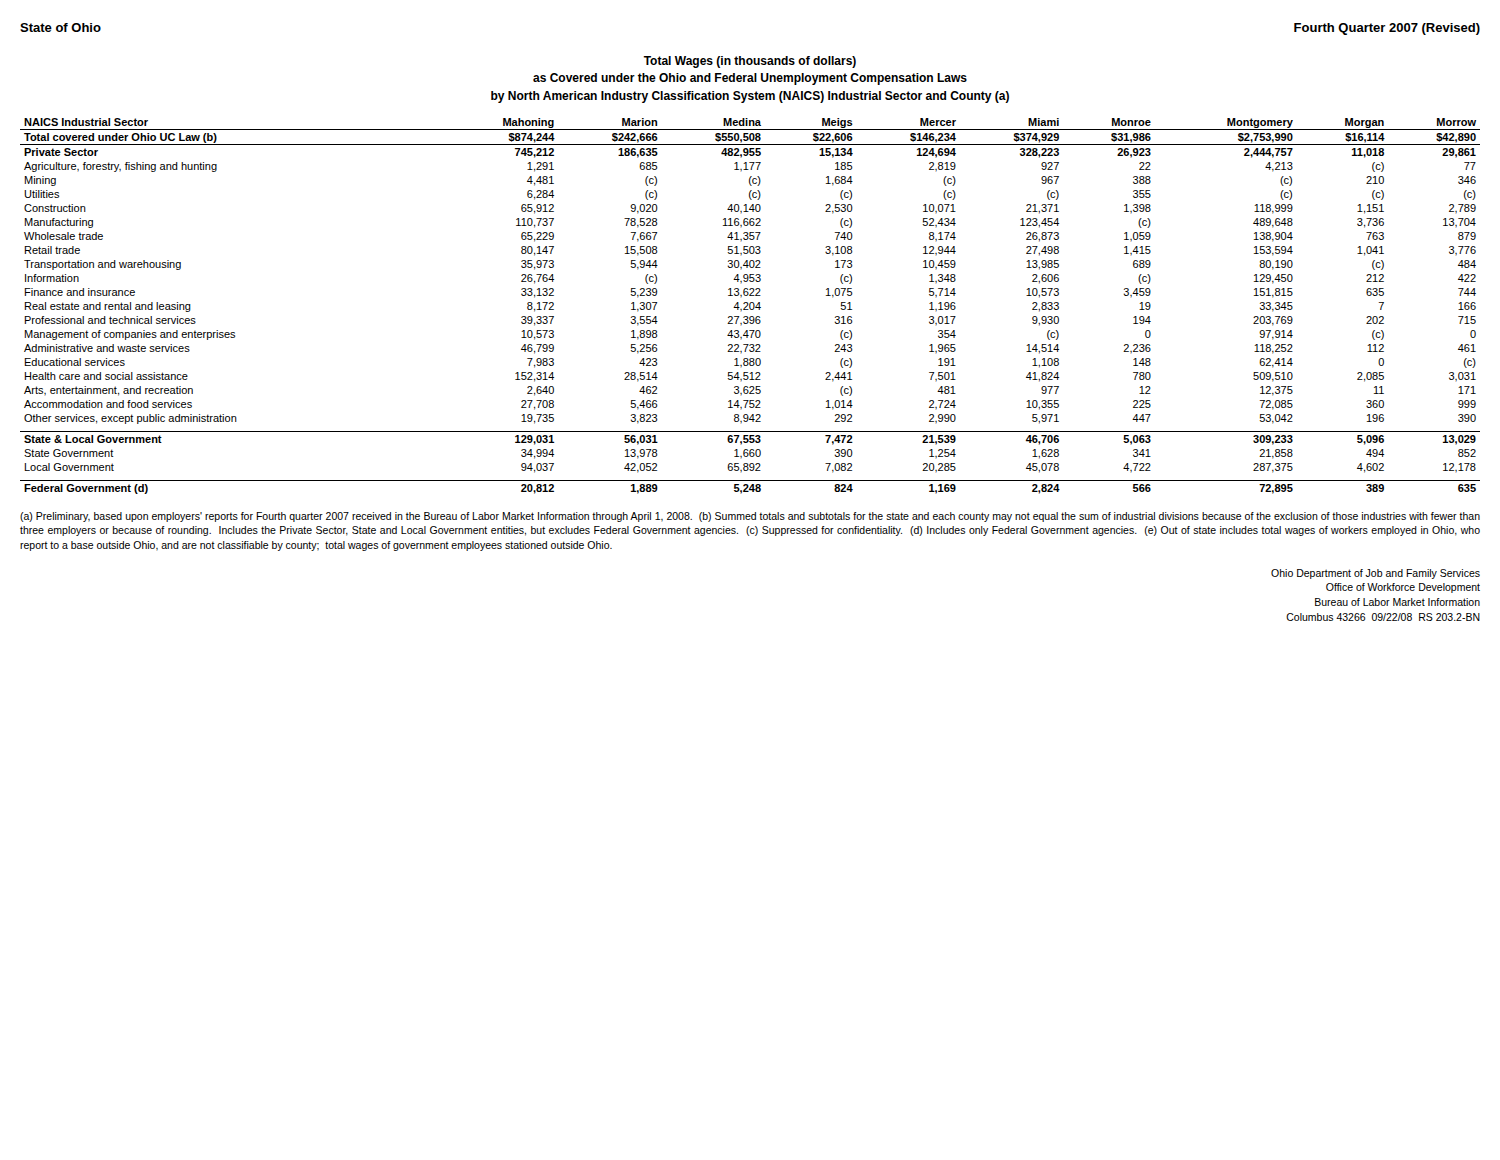State of Ohio Fourth Quarter 2007 (Revised)
Total Wages (in thousands of dollars)
as Covered under the Ohio and Federal Unemployment Compensation Laws
by North American Industry Classification System (NAICS) Industrial Sector and County (a)
| NAICS Industrial Sector | Mahoning | Marion | Medina | Meigs | Mercer | Miami | Monroe | Montgomery | Morgan | Morrow |
| --- | --- | --- | --- | --- | --- | --- | --- | --- | --- | --- |
| Total covered under Ohio UC Law (b) | $874,244 | $242,666 | $550,508 | $22,606 | $146,234 | $374,929 | $31,986 | $2,753,990 | $16,114 | $42,890 |
| Private Sector | 745,212 | 186,635 | 482,955 | 15,134 | 124,694 | 328,223 | 26,923 | 2,444,757 | 11,018 | 29,861 |
| Agriculture, forestry, fishing and hunting | 1,291 | 685 | 1,177 | 185 | 2,819 | 927 | 22 | 4,213 | (c) | 77 |
| Mining | 4,481 | (c) | (c) | 1,684 | (c) | 967 | 388 | (c) | 210 | 346 |
| Utilities | 6,284 | (c) | (c) | (c) | (c) | (c) | 355 | (c) | (c) | (c) |
| Construction | 65,912 | 9,020 | 40,140 | 2,530 | 10,071 | 21,371 | 1,398 | 118,999 | 1,151 | 2,789 |
| Manufacturing | 110,737 | 78,528 | 116,662 | (c) | 52,434 | 123,454 | (c) | 489,648 | 3,736 | 13,704 |
| Wholesale trade | 65,229 | 7,667 | 41,357 | 740 | 8,174 | 26,873 | 1,059 | 138,904 | 763 | 879 |
| Retail trade | 80,147 | 15,508 | 51,503 | 3,108 | 12,944 | 27,498 | 1,415 | 153,594 | 1,041 | 3,776 |
| Transportation and warehousing | 35,973 | 5,944 | 30,402 | 173 | 10,459 | 13,985 | 689 | 80,190 | (c) | 484 |
| Information | 26,764 | (c) | 4,953 | (c) | 1,348 | 2,606 | (c) | 129,450 | 212 | 422 |
| Finance and insurance | 33,132 | 5,239 | 13,622 | 1,075 | 5,714 | 10,573 | 3,459 | 151,815 | 635 | 744 |
| Real estate and rental and leasing | 8,172 | 1,307 | 4,204 | 51 | 1,196 | 2,833 | 19 | 33,345 | 7 | 166 |
| Professional and technical services | 39,337 | 3,554 | 27,396 | 316 | 3,017 | 9,930 | 194 | 203,769 | 202 | 715 |
| Management of companies and enterprises | 10,573 | 1,898 | 43,470 | (c) | 354 | (c) | 0 | 97,914 | (c) | 0 |
| Administrative and waste services | 46,799 | 5,256 | 22,732 | 243 | 1,965 | 14,514 | 2,236 | 118,252 | 112 | 461 |
| Educational services | 7,983 | 423 | 1,880 | (c) | 191 | 1,108 | 148 | 62,414 | 0 | (c) |
| Health care and social assistance | 152,314 | 28,514 | 54,512 | 2,441 | 7,501 | 41,824 | 780 | 509,510 | 2,085 | 3,031 |
| Arts, entertainment, and recreation | 2,640 | 462 | 3,625 | (c) | 481 | 977 | 12 | 12,375 | 11 | 171 |
| Accommodation and food services | 27,708 | 5,466 | 14,752 | 1,014 | 2,724 | 10,355 | 225 | 72,085 | 360 | 999 |
| Other services, except public administration | 19,735 | 3,823 | 8,942 | 292 | 2,990 | 5,971 | 447 | 53,042 | 196 | 390 |
| State & Local Government | 129,031 | 56,031 | 67,553 | 7,472 | 21,539 | 46,706 | 5,063 | 309,233 | 5,096 | 13,029 |
| State Government | 34,994 | 13,978 | 1,660 | 390 | 1,254 | 1,628 | 341 | 21,858 | 494 | 852 |
| Local Government | 94,037 | 42,052 | 65,892 | 7,082 | 20,285 | 45,078 | 4,722 | 287,375 | 4,602 | 12,178 |
| Federal Government (d) | 20,812 | 1,889 | 5,248 | 824 | 1,169 | 2,824 | 566 | 72,895 | 389 | 635 |
(a) Preliminary, based upon employers' reports for Fourth quarter 2007 received in the Bureau of Labor Market Information through April 1, 2008. (b) Summed totals and subtotals for the state and each county may not equal the sum of industrial divisions because of the exclusion of those industries with fewer than three employers or because of rounding. Includes the Private Sector, State and Local Government entities, but excludes Federal Government agencies. (c) Suppressed for confidentiality. (d) Includes only Federal Government agencies. (e) Out of state includes total wages of workers employed in Ohio, who report to a base outside Ohio, and are not classifiable by county; total wages of government employees stationed outside Ohio.
Ohio Department of Job and Family Services
Office of Workforce Development
Bureau of Labor Market Information
Columbus 43266 09/22/08 RS 203.2-BN